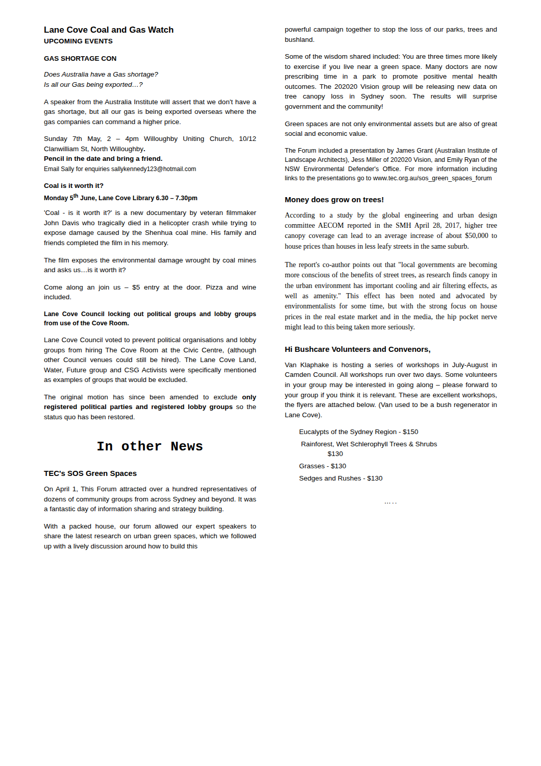Lane Cove Coal and Gas Watch
UPCOMING EVENTS
GAS SHORTAGE CON
Does Australia have a Gas shortage?
Is all our Gas being exported…?
A speaker from the Australia Institute will assert that we don't have a gas shortage, but all our gas is being exported overseas where the gas companies can command a higher price.
Sunday 7th May, 2 – 4pm Willoughby Uniting Church, 10/12 Clanwilliam St, North Willoughby.
Pencil in the date and bring a friend.
Email Sally for enquiries sallykennedy123@hotmail.com
Coal is it worth it?
Monday 5th June, Lane Cove Library 6.30 – 7.30pm
'Coal - is it worth it?' is a new documentary by veteran filmmaker John Davis who tragically died in a helicopter crash while trying to expose damage caused by the Shenhua coal mine. His family and friends completed the film in his memory.
The film exposes the environmental damage wrought by coal mines and asks us…is it worth it?
Come along an join us – $5 entry at the door. Pizza and wine included.
Lane Cove Council locking out political groups and lobby groups from use of the Cove Room.
Lane Cove Council voted to prevent political organisations and lobby groups from hiring The Cove Room at the Civic Centre, (although other Council venues could still be hired). The Lane Cove Land, Water, Future group and CSG Activists were specifically mentioned as examples of groups that would be excluded.
The original motion has since been amended to exclude only registered political parties and registered lobby groups so the status quo has been restored.
In other News
TEC's SOS Green Spaces
On April 1, This Forum attracted over a hundred representatives of dozens of community groups from across Sydney and beyond. It was a fantastic day of information sharing and strategy building.
With a packed house, our forum allowed our expert speakers to share the latest research on urban green spaces, which we followed up with a lively discussion around how to build this
powerful campaign together to stop the loss of our parks, trees and bushland.
Some of the wisdom shared included: You are three times more likely to exercise if you live near a green space. Many doctors are now prescribing time in a park to promote positive mental health outcomes. The 202020 Vision group will be releasing new data on tree canopy loss in Sydney soon. The results will surprise government and the community!
Green spaces are not only environmental assets but are also of great social and economic value.
The Forum included a presentation by James Grant (Australian Institute of Landscape Architects), Jess Miller of 202020 Vision, and Emily Ryan of the NSW Environmental Defender's Office. For more information including links to the presentations go to www.tec.org.au/sos_green_spaces_forum
Money does grow on trees!
According to a study by the global engineering and urban design committee AECOM reported in the SMH April 28, 2017, higher tree canopy coverage can lead to an average increase of about $50,000 to house prices than houses in less leafy streets in the same suburb.
The report's co-author points out that "local governments are becoming more conscious of the benefits of street trees, as research finds canopy in the urban environment has important cooling and air filtering effects, as well as amenity." This effect has been noted and advocated by environmentalists for some time, but with the strong focus on house prices in the real estate market and in the media, the hip pocket nerve might lead to this being taken more seriously.
Hi Bushcare Volunteers and Convenors,
Van Klaphake is hosting a series of workshops in July-August in Camden Council. All workshops run over two days. Some volunteers in your group may be interested in going along – please forward to your group if you think it is relevant. These are excellent workshops, the flyers are attached below. (Van used to be a bush regenerator in Lane Cove).
Eucalypts of the Sydney Region - $150
Rainforest, Wet Schlerophyll Trees & Shrubs
$130
Grasses - $130
Sedges and Rushes - $130
…..